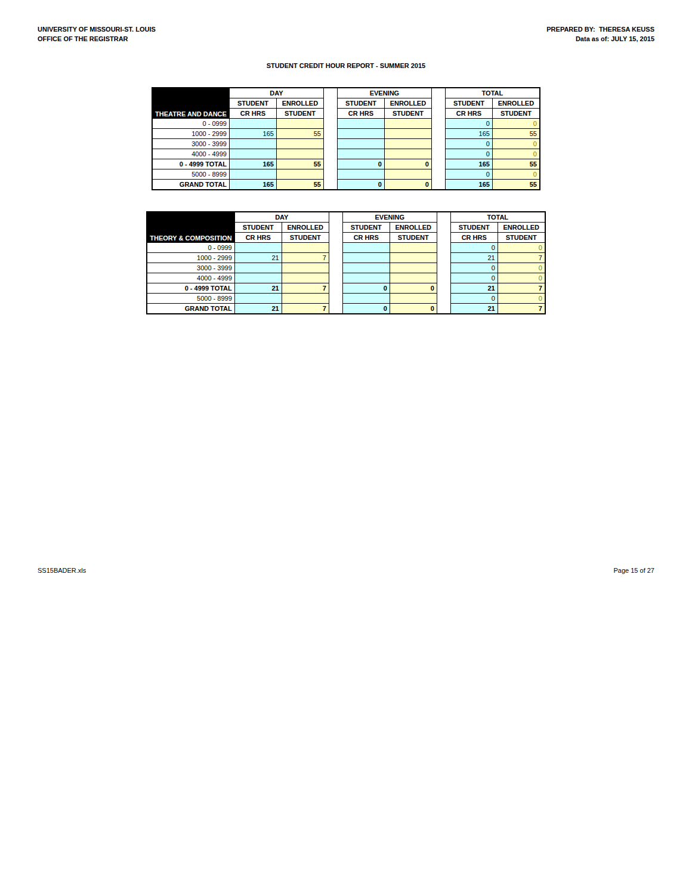| UNIVERSITY OF MISSOURI-ST. LOUIS | PREPARED BY: THERESA KEUSS |
| OFFICE OF THE REGISTRAR | Data as of: JULY 15, 2015 |
STUDENT CREDIT HOUR REPORT - SUMMER 2015
| THEATRE AND DANCE | DAY | | EVENING | | TOTAL |
| STUDENT | ENROLLED | | STUDENT | ENROLLED | | STUDENT | ENROLLED |
| CR HRS | STUDENT | | CR HRS | STUDENT | | CR HRS | STUDENT |
| 0 - 0999 | | | | | | | 0 | 0 |
| 1000 - 2999 | 165 | 55 | | | | | 165 | 55 |
| 3000 - 3999 | | | | | | | 0 | 0 |
| 4000 - 4999 | | | | | | | 0 | 0 |
| 0 - 4999 TOTAL | 165 | 55 | | 0 | 0 | | 165 | 55 |
| 5000 - 8999 | | | | | | | 0 | 0 |
| GRAND TOTAL | 165 | 55 | | 0 | 0 | | 165 | 55 |
| THEORY & COMPOSITION | DAY | | EVENING | | TOTAL |
| STUDENT | ENROLLED | | STUDENT | ENROLLED | | STUDENT | ENROLLED |
| CR HRS | STUDENT | | CR HRS | STUDENT | | CR HRS | STUDENT |
| 0 - 0999 | | | | | | | 0 | 0 |
| 1000 - 2999 | 21 | 7 | | | | | 21 | 7 |
| 3000 - 3999 | | | | | | | 0 | 0 |
| 4000 - 4999 | | | | | | | 0 | 0 |
| 0 - 4999 TOTAL | 21 | 7 | | 0 | 0 | | 21 | 7 |
| 5000 - 8999 | | | | | | | 0 | 0 |
| GRAND TOTAL | 21 | 7 | | 0 | 0 | | 21 | 7 |
| SS15BADER.xls | Page 15 of 27 |